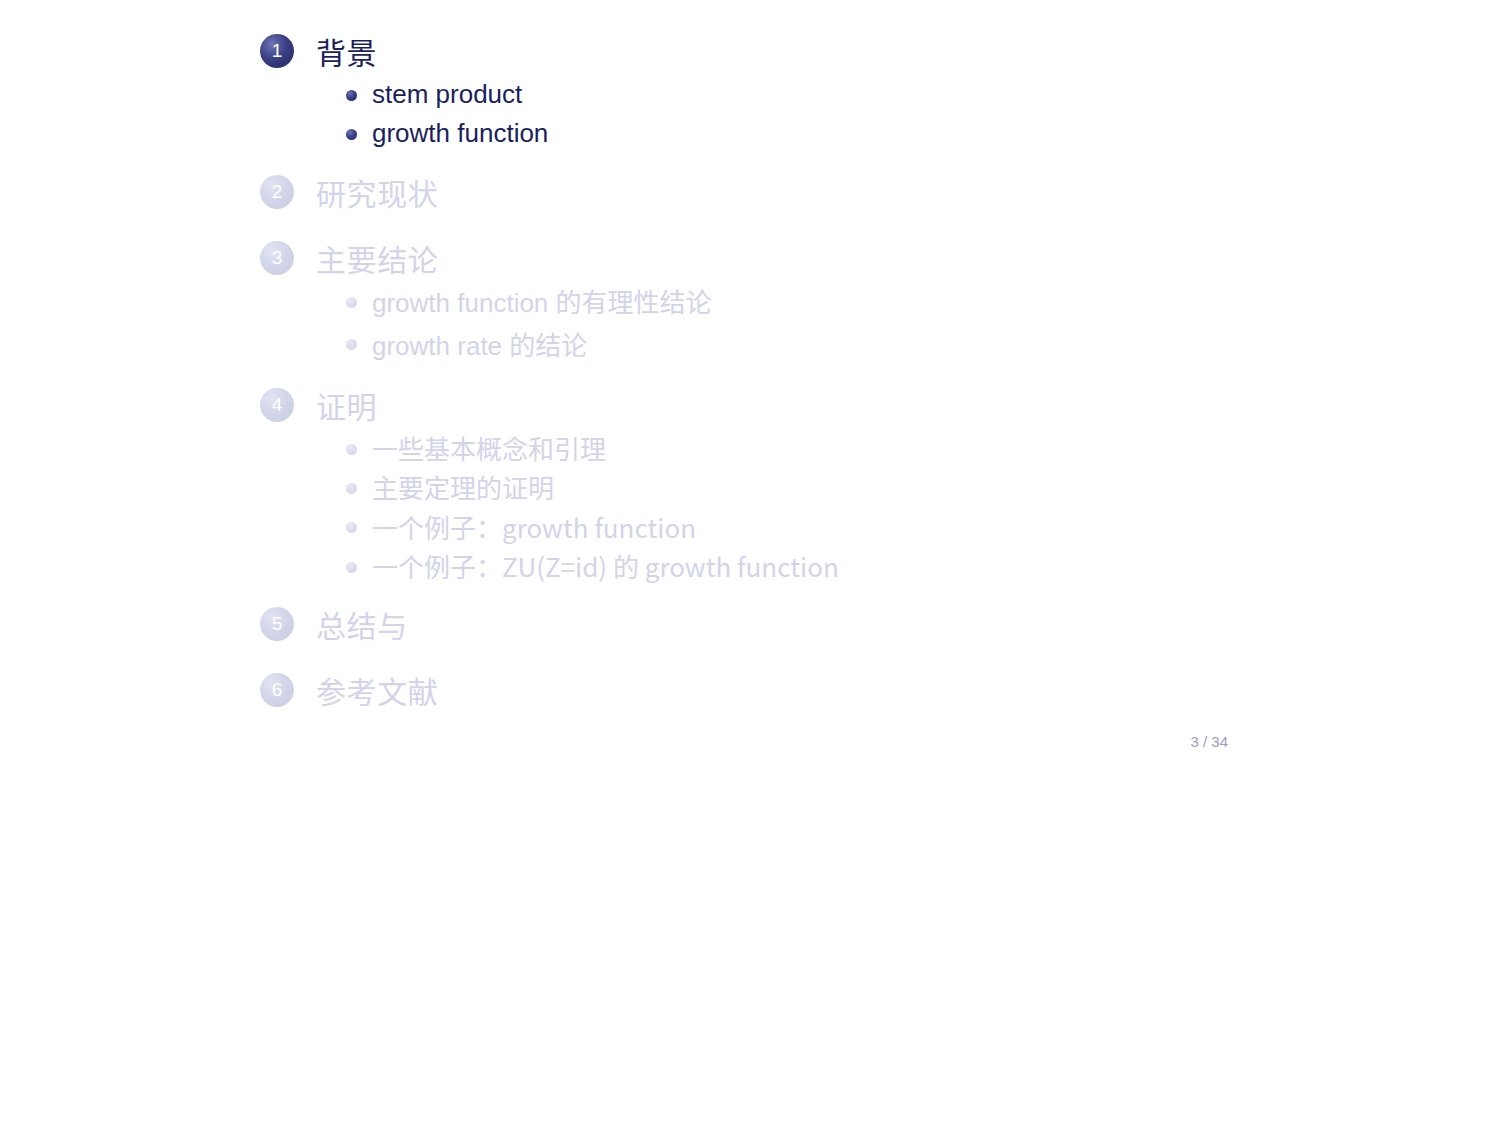1
背景
stem product
growth function
2
研究现状
3
主要结论
growth function 的有理性结论
growth rate 的结论
4
证明
一些基本概念和引理
主要定理的证明
一个例子：growth function
一个例子：ZU(Z=id) 的 growth function
5
总结与
6
参考文献
3 / 34